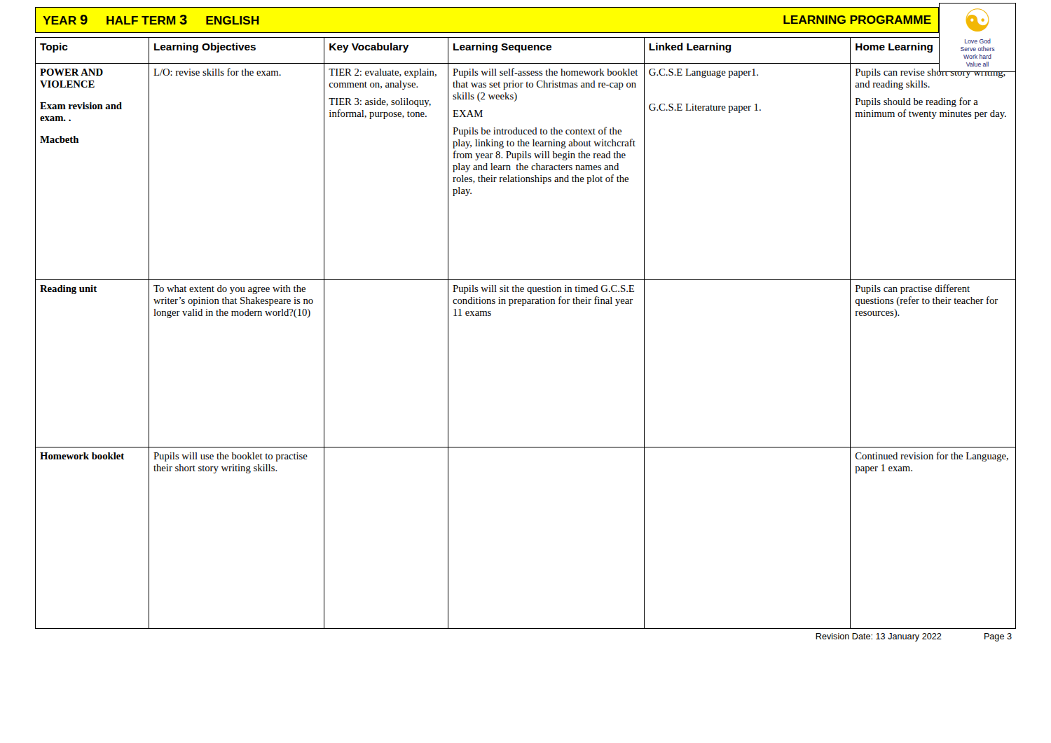☯
Love God
Serve others
Work hard
Value all
YEAR 9 HALF TERM 3 ENGLISH
LEARNING PROGRAMME
| Topic | Learning Objectives | Key Vocabulary | Learning Sequence | Linked Learning | Home Learning |
| --- | --- | --- | --- | --- | --- |
| POWER AND VIOLENCE Exam revision and exam. . Macbeth | L/O: revise skills for the exam. | TIER 2: evaluate, explain, comment on, analyse. TIER 3: aside, soliloquy, informal, purpose, tone. | Pupils will self-assess the homework booklet that was set prior to Christmas and re-cap on skills (2 weeks) EXAM Pupils be introduced to the context of the play, linking to the learning about witchcraft from year 8. Pupils will begin the read the play and learn the characters names and roles, their relationships and the plot of the play. | G.C.S.E Language paper1. G.C.S.E Literature paper 1. | Pupils can revise short story writing, and reading skills. Pupils should be reading for a minimum of twenty minutes per day. |
| Reading unit | To what extent do you agree with the writer’s opinion that Shakespeare is no longer valid in the modern world?(10) | | Pupils will sit the question in timed G.C.S.E conditions in preparation for their final year 11 exams | | Pupils can practise different questions (refer to their teacher for resources). |
| Homework booklet | Pupils will use the booklet to practise their short story writing skills. | | | | Continued revision for the Language, paper 1 exam. |
Revision Date: 13 January 2022 Page 3